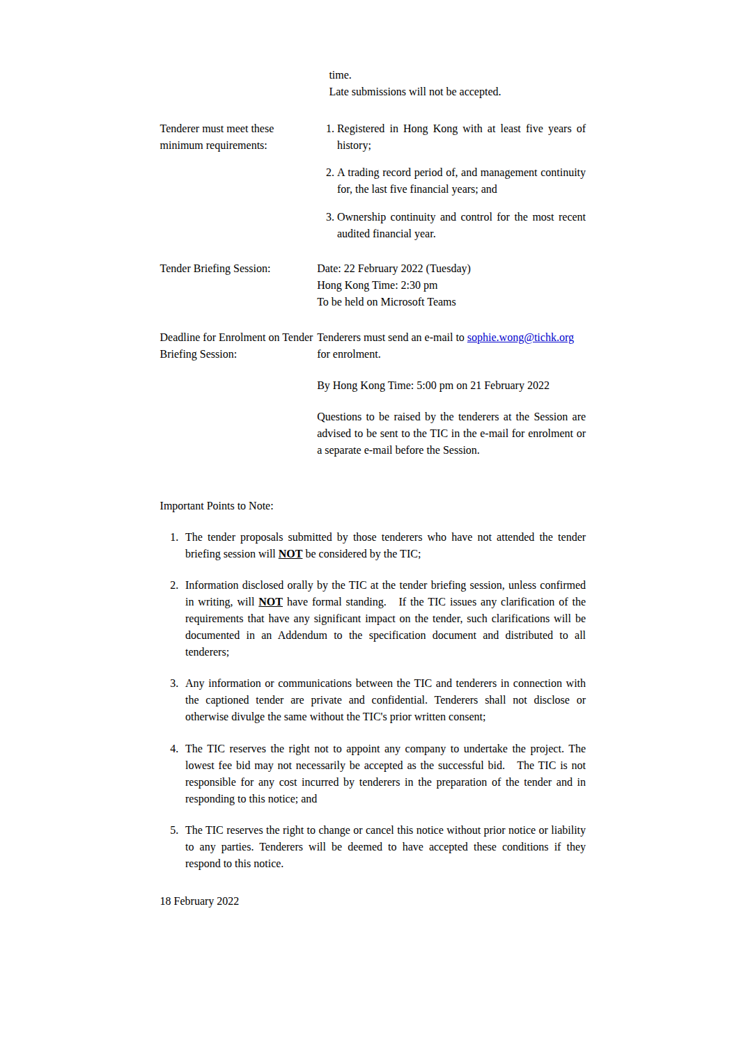time.
Late submissions will not be accepted.
| Tenderer must meet these minimum requirements: | Registered in Hong Kong with at least five years of history; A trading record period of, and management continuity for, the last five financial years; and Ownership continuity and control for the most recent audited financial year. |
| Tender Briefing Session: | Date: 22 February 2022 (Tuesday) Hong Kong Time: 2:30 pm To be held on Microsoft Teams |
| Deadline for Enrolment on Tender Briefing Session: | Tenderers must send an e-mail to sophie.wong@tichk.org for enrolment. By Hong Kong Time: 5:00 pm on 21 February 2022 Questions to be raised by the tenderers at the Session are advised to be sent to the TIC in the e-mail for enrolment or a separate e-mail before the Session. |
Important Points to Note:
The tender proposals submitted by those tenderers who have not attended the tender briefing session will NOT be considered by the TIC;
Information disclosed orally by the TIC at the tender briefing session, unless confirmed in writing, will NOT have formal standing. If the TIC issues any clarification of the requirements that have any significant impact on the tender, such clarifications will be documented in an Addendum to the specification document and distributed to all tenderers;
Any information or communications between the TIC and tenderers in connection with the captioned tender are private and confidential. Tenderers shall not disclose or otherwise divulge the same without the TIC's prior written consent;
The TIC reserves the right not to appoint any company to undertake the project. The lowest fee bid may not necessarily be accepted as the successful bid. The TIC is not responsible for any cost incurred by tenderers in the preparation of the tender and in responding to this notice; and
The TIC reserves the right to change or cancel this notice without prior notice or liability to any parties. Tenderers will be deemed to have accepted these conditions if they respond to this notice.
18 February 2022